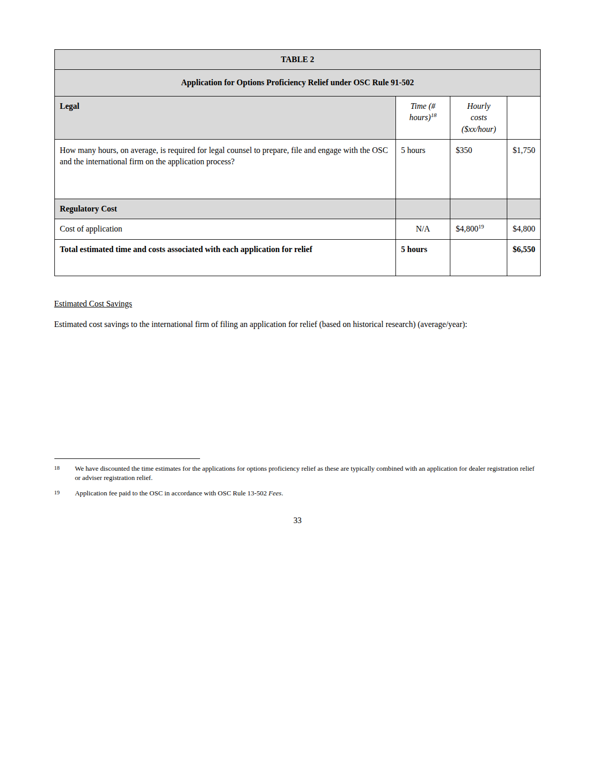| TABLE 2 |
| Application for Options Proficiency Relief under OSC Rule 91-502 |
| Legal | Time (# hours) 18 | Hourly costs ($xx/hour) | |
| How many hours, on average, is required for legal counsel to prepare, file and engage with the OSC and the international firm on the application process? | 5 hours | $350 | $1,750 |
| Regulatory Cost | | | |
| Cost of application | N/A | $4,800 19 | $4,800 |
| Total estimated time and costs associated with each application for relief | 5 hours | | $6,550 |
Estimated Cost Savings
Estimated cost savings to the international firm of filing an application for relief (based on historical research) (average/year):
18
We have discounted the time estimates for the applications for options proficiency relief as these are typically combined with an application for dealer registration relief or adviser registration relief.
19
Application fee paid to the OSC in accordance with OSC Rule 13-502 Fees.
33